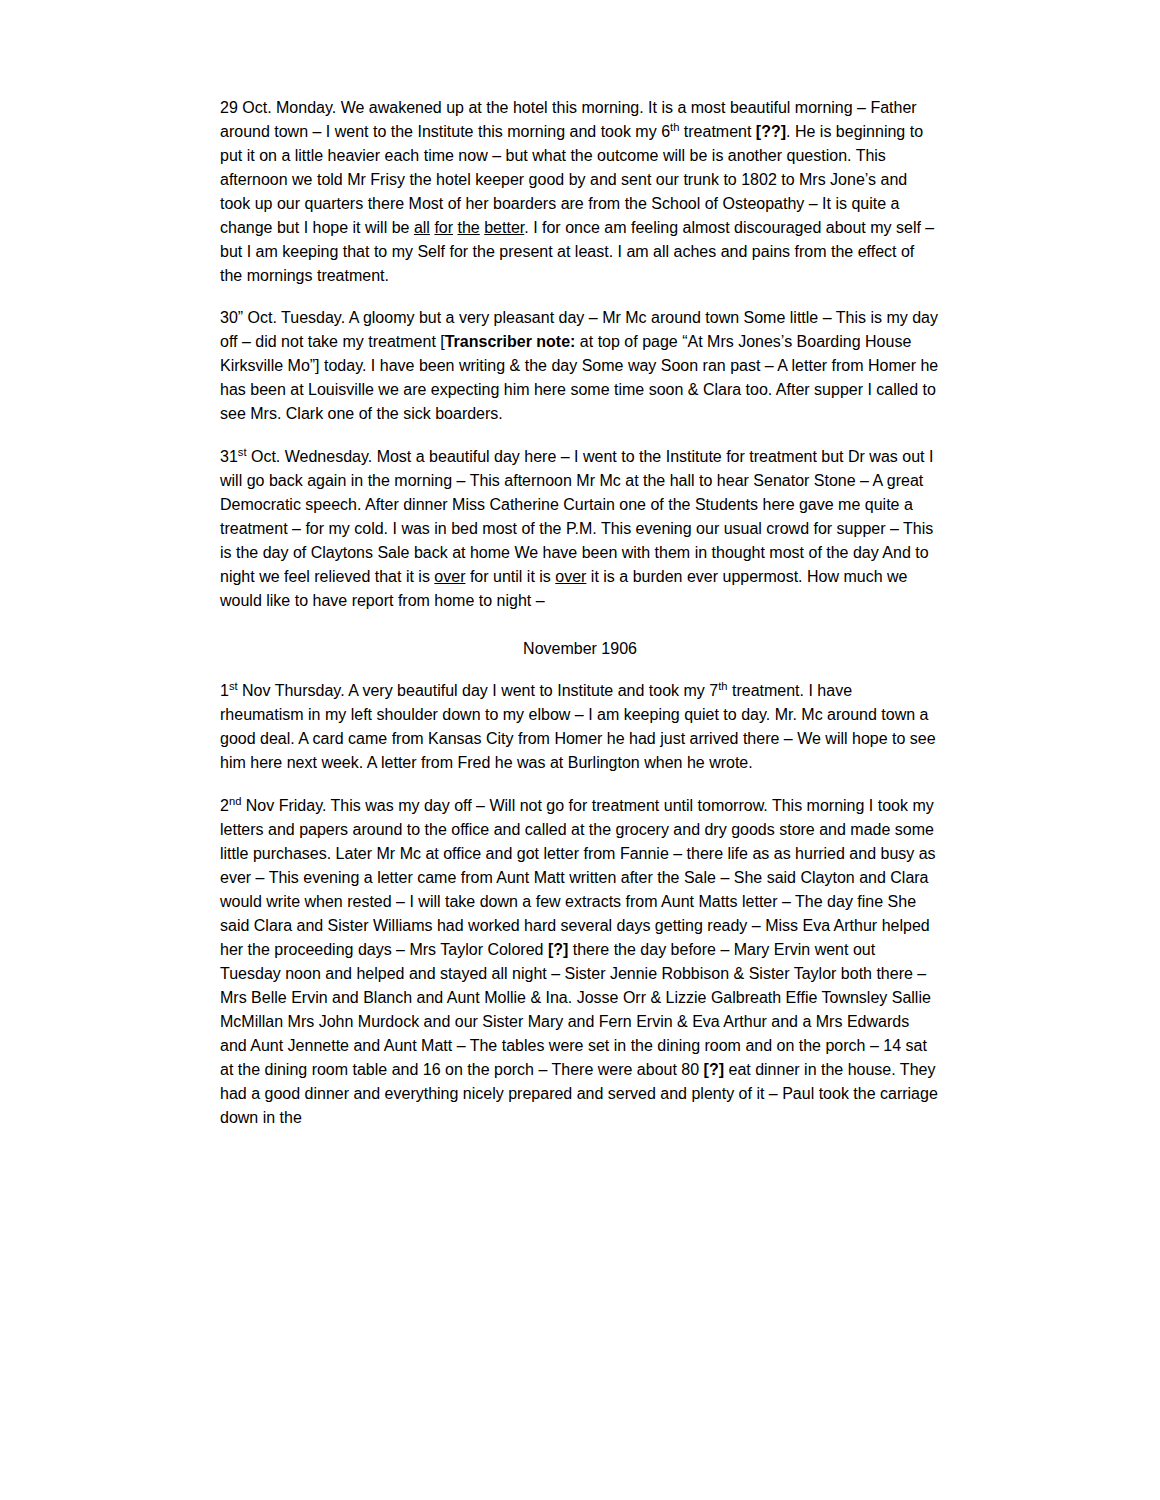29 Oct. Monday. We awakened up at the hotel this morning. It is a most beautiful morning – Father around town – I went to the Institute this morning and took my 6th treatment [??]. He is beginning to put it on a little heavier each time now – but what the outcome will be is another question. This afternoon we told Mr Frisy the hotel keeper good by and sent our trunk to 1802 to Mrs Jone’s and took up our quarters there Most of her boarders are from the School of Osteopathy – It is quite a change but I hope it will be all for the better. I for once am feeling almost discouraged about my self – but I am keeping that to my Self for the present at least. I am all aches and pains from the effect of the mornings treatment.
30” Oct. Tuesday. A gloomy but a very pleasant day – Mr Mc around town Some little – This is my day off – did not take my treatment [Transcriber note: at top of page “At Mrs Jones’s Boarding House Kirksville Mo”] today. I have been writing & the day Some way Soon ran past – A letter from Homer he has been at Louisville we are expecting him here some time soon & Clara too. After supper I called to see Mrs. Clark one of the sick boarders.
31st Oct. Wednesday. Most a beautiful day here – I went to the Institute for treatment but Dr was out I will go back again in the morning – This afternoon Mr Mc at the hall to hear Senator Stone – A great Democratic speech. After dinner Miss Catherine Curtain one of the Students here gave me quite a treatment – for my cold. I was in bed most of the P.M. This evening our usual crowd for supper – This is the day of Claytons Sale back at home We have been with them in thought most of the day And to night we feel relieved that it is over for until it is over it is a burden ever uppermost. How much we would like to have report from home to night –
November 1906
1st Nov Thursday. A very beautiful day I went to Institute and took my 7th treatment. I have rheumatism in my left shoulder down to my elbow – I am keeping quiet to day. Mr. Mc around town a good deal. A card came from Kansas City from Homer he had just arrived there – We will hope to see him here next week. A letter from Fred he was at Burlington when he wrote.
2nd Nov Friday. This was my day off – Will not go for treatment until tomorrow. This morning I took my letters and papers around to the office and called at the grocery and dry goods store and made some little purchases. Later Mr Mc at office and got letter from Fannie – there life as as hurried and busy as ever – This evening a letter came from Aunt Matt written after the Sale – She said Clayton and Clara would write when rested – I will take down a few extracts from Aunt Matts letter – The day fine She said Clara and Sister Williams had worked hard several days getting ready – Miss Eva Arthur helped her the proceeding days – Mrs Taylor Colored [?] there the day before – Mary Ervin went out Tuesday noon and helped and stayed all night – Sister Jennie Robbison & Sister Taylor both there – Mrs Belle Ervin and Blanch and Aunt Mollie & Ina. Josse Orr & Lizzie Galbreath Effie Townsley Sallie McMillan Mrs John Murdock and our Sister Mary and Fern Ervin & Eva Arthur and a Mrs Edwards and Aunt Jennette and Aunt Matt – The tables were set in the dining room and on the porch – 14 sat at the dining room table and 16 on the porch – There were about 80 [?] eat dinner in the house. They had a good dinner and everything nicely prepared and served and plenty of it – Paul took the carriage down in the